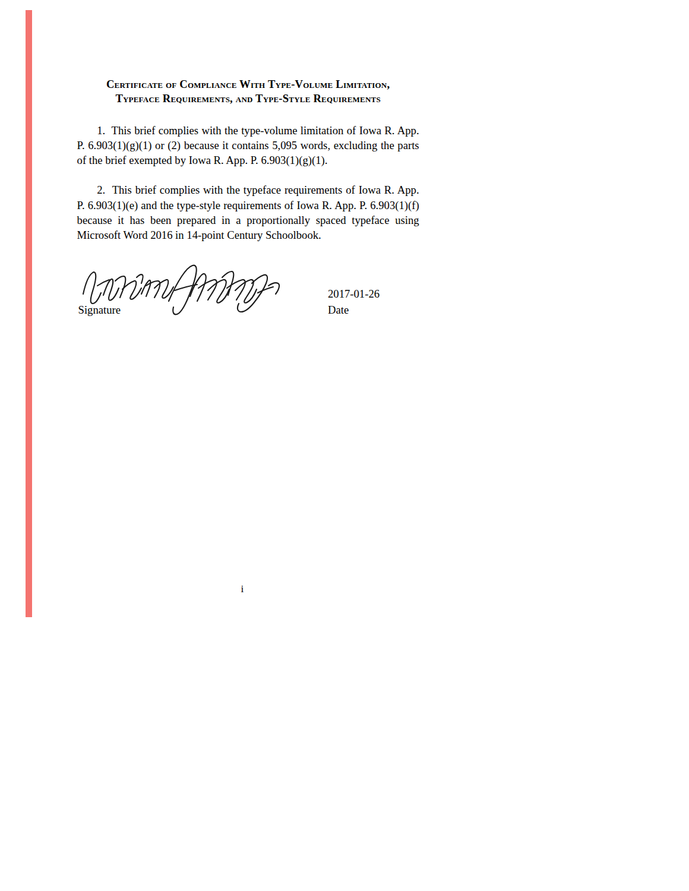Certificate of Compliance With Type-Volume Limitation, Typeface Requirements, and Type-Style Requirements
1. This brief complies with the type-volume limitation of Iowa R. App. P. 6.903(1)(g)(1) or (2) because it contains 5,095 words, excluding the parts of the brief exempted by Iowa R. App. P. 6.903(1)(g)(1).
2. This brief complies with the typeface requirements of Iowa R. App. P. 6.903(1)(e) and the type-style requirements of Iowa R. App. P. 6.903(1)(f) because it has been prepared in a proportionally spaced typeface using Microsoft Word 2016 in 14-point Century Schoolbook.
Signature
2017-01-26
Date
i